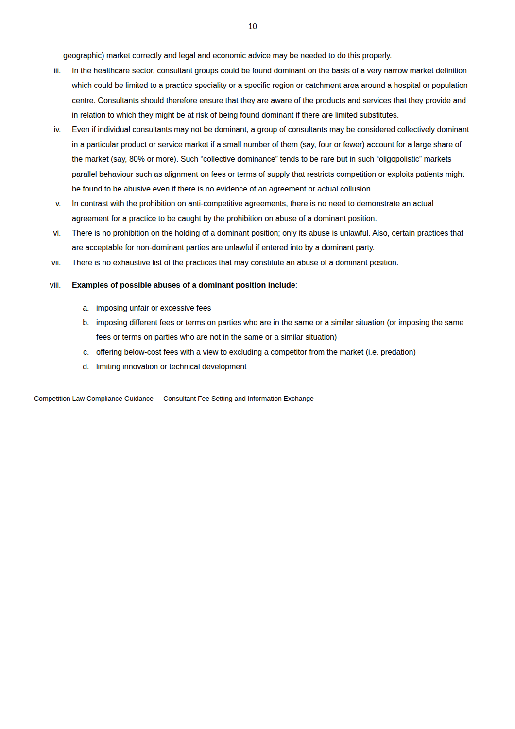10
geographic) market correctly and legal and economic advice may be needed to do this properly.
In the healthcare sector, consultant groups could be found dominant on the basis of a very narrow market definition which could be limited to a practice speciality or a specific region or catchment area around a hospital or population centre. Consultants should therefore ensure that they are aware of the products and services that they provide and in relation to which they might be at risk of being found dominant if there are limited substitutes.
Even if individual consultants may not be dominant, a group of consultants may be considered collectively dominant in a particular product or service market if a small number of them (say, four or fewer) account for a large share of the market (say, 80% or more). Such “collective dominance” tends to be rare but in such “oligopolistic” markets parallel behaviour such as alignment on fees or terms of supply that restricts competition or exploits patients might be found to be abusive even if there is no evidence of an agreement or actual collusion.
In contrast with the prohibition on anti-competitive agreements, there is no need to demonstrate an actual agreement for a practice to be caught by the prohibition on abuse of a dominant position.
There is no prohibition on the holding of a dominant position; only its abuse is unlawful. Also, certain practices that are acceptable for non-dominant parties are unlawful if entered into by a dominant party.
There is no exhaustive list of the practices that may constitute an abuse of a dominant position.
Examples of possible abuses of a dominant position include:
imposing unfair or excessive fees
imposing different fees or terms on parties who are in the same or a similar situation (or imposing the same fees or terms on parties who are not in the same or a similar situation)
offering below-cost fees with a view to excluding a competitor from the market (i.e. predation)
limiting innovation or technical development
Competition Law Compliance Guidance - Consultant Fee Setting and Information Exchange